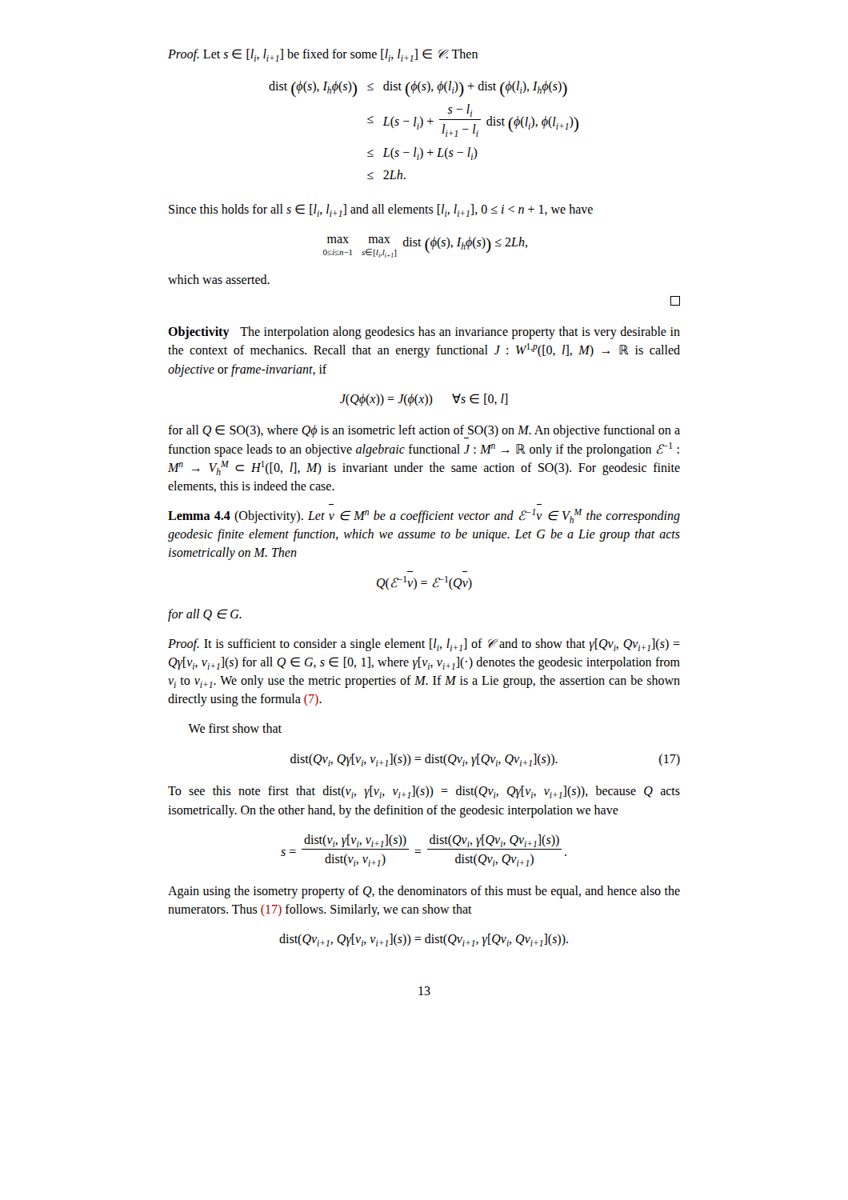Proof. Let s ∈ [li, li+1] be fixed for some [li, li+1] ∈ 𝒞. Then
| dist ( ϕ ( s ), I h ϕ ( s ) ) | ≤ | dist ( ϕ ( s ), ϕ ( l i ) ) + dist ( ϕ ( l i ), I h ϕ ( s ) ) |
| | ≤ | L ( s − l i ) + s − l i l i+1 − l i dist ( ϕ ( l i ), ϕ ( l i+1 ) ) |
| | ≤ | L ( s − l i ) + L ( s − l i ) |
| | ≤ | 2 Lh . |
Since this holds for all s ∈ [li, li+1] and all elements [li, li+1], 0 ≤ i < n + 1, we have
max 0≤i≤n−1 max s∈[li,li+1] dist (ϕ(s), Ihϕ(s)) ≤ 2Lh,
which was asserted.
Objectivity The interpolation along geodesics has an invariance property that is very desirable in the context of mechanics. Recall that an energy functional J : W1,p([0, l], M) → ℝ is called objective or frame-invariant, if
J(Qϕ(x)) = J(ϕ(x)) ∀s ∈ [0, l]
for all Q ∈ SO(3), where Qϕ is an isometric left action of SO(3) on M. An objective functional on a function space leads to an objective algebraic functional J : Mn → ℝ only if the prolongation ℰ−1 : Mn → VhM ⊂ H1([0, l], M) is invariant under the same action of SO(3). For geodesic finite elements, this is indeed the case.
Lemma 4.4 (Objectivity). Let v ∈ Mn be a coefficient vector and ℰ−1v ∈ VhM the corresponding geodesic finite element function, which we assume to be unique. Let G be a Lie group that acts isometrically on M. Then
Q(ℰ−1v) = ℰ−1(Qv)
for all Q ∈ G.
Proof. It is sufficient to consider a single element [li, li+1] of 𝒞 and to show that γ[Qvi, Qvi+1](s) = Qγ[vi, vi+1](s) for all Q ∈ G, s ∈ [0, 1], where γ[vi, vi+1](·) denotes the geodesic interpolation from vi to vi+1. We only use the metric properties of M. If M is a Lie group, the assertion can be shown directly using the formula (7).
We first show that
dist(Qvi, Qγ[vi, vi+1](s)) = dist(Qvi, γ[Qvi, Qvi+1](s)). (17)
To see this note first that dist(vi, γ[vi, vi+1](s)) = dist(Qvi, Qγ[vi, vi+1](s)), because Q acts isometrically. On the other hand, by the definition of the geodesic interpolation we have
s = dist(vi, γ[vi, vi+1](s)) dist(vi, vi+1) = dist(Qvi, γ[Qvi, Qvi+1](s)) dist(Qvi, Qvi+1).
Again using the isometry property of Q, the denominators of this must be equal, and hence also the numerators. Thus (17) follows. Similarly, we can show that
dist(Qvi+1, Qγ[vi, vi+1](s)) = dist(Qvi+1, γ[Qvi, Qvi+1](s)).
13